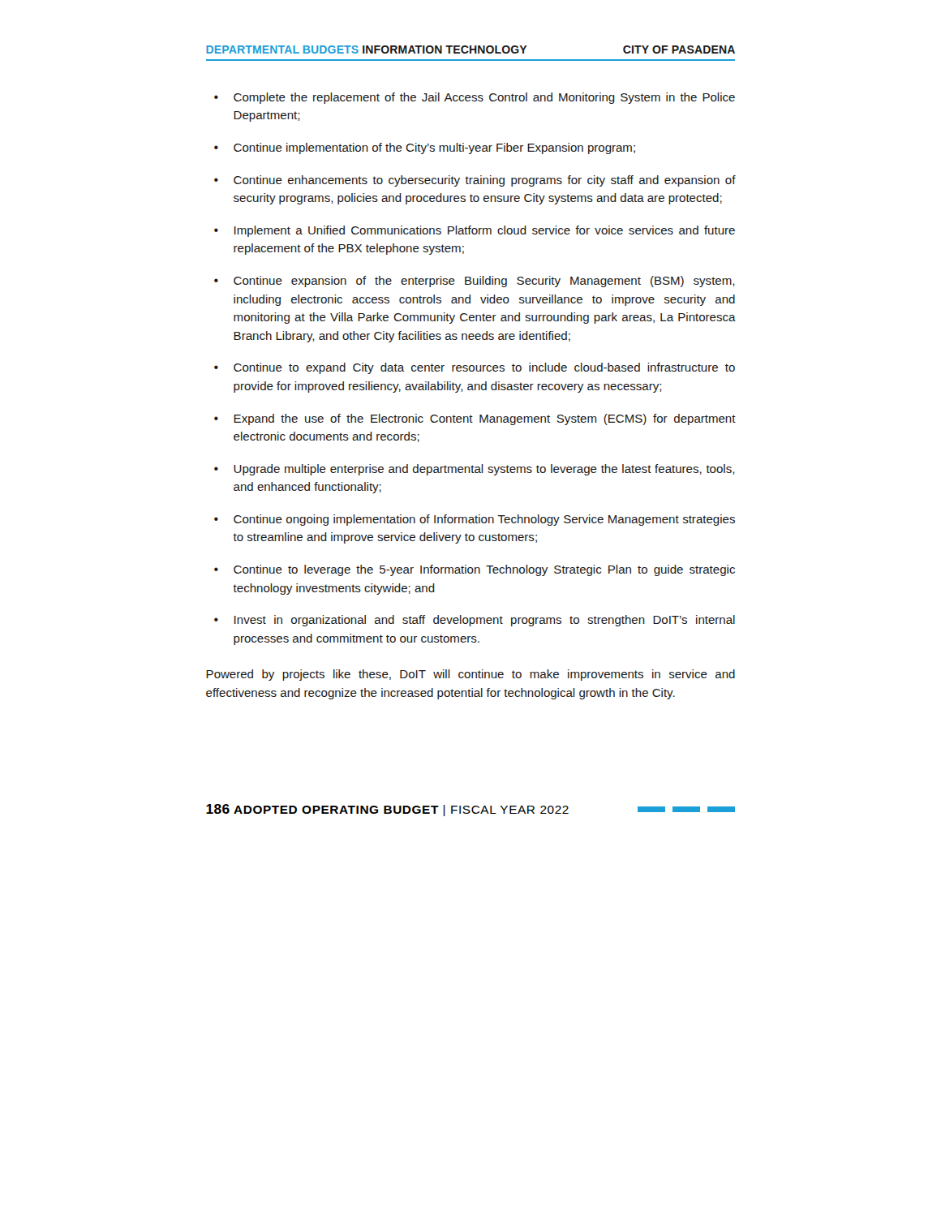DEPARTMENTAL BUDGETS Information Technology
City of Pasadena
Complete the replacement of the Jail Access Control and Monitoring System in the Police Department;
Continue implementation of the City’s multi-year Fiber Expansion program;
Continue enhancements to cybersecurity training programs for city staff and expansion of security programs, policies and procedures to ensure City systems and data are protected;
Implement a Unified Communications Platform cloud service for voice services and future replacement of the PBX telephone system;
Continue expansion of the enterprise Building Security Management (BSM) system, including electronic access controls and video surveillance to improve security and monitoring at the Villa Parke Community Center and surrounding park areas, La Pintoresca Branch Library, and other City facilities as needs are identified;
Continue to expand City data center resources to include cloud-based infrastructure to provide for improved resiliency, availability, and disaster recovery as necessary;
Expand the use of the Electronic Content Management System (ECMS) for department electronic documents and records;
Upgrade multiple enterprise and departmental systems to leverage the latest features, tools, and enhanced functionality;
Continue ongoing implementation of Information Technology Service Management strategies to streamline and improve service delivery to customers;
Continue to leverage the 5-year Information Technology Strategic Plan to guide strategic technology investments citywide; and
Invest in organizational and staff development programs to strengthen DoIT’s internal processes and commitment to our customers.
Powered by projects like these, DoIT will continue to make improvements in service and effectiveness and recognize the increased potential for technological growth in the City.
186 Adopted Operating Budget | Fiscal Year 2022